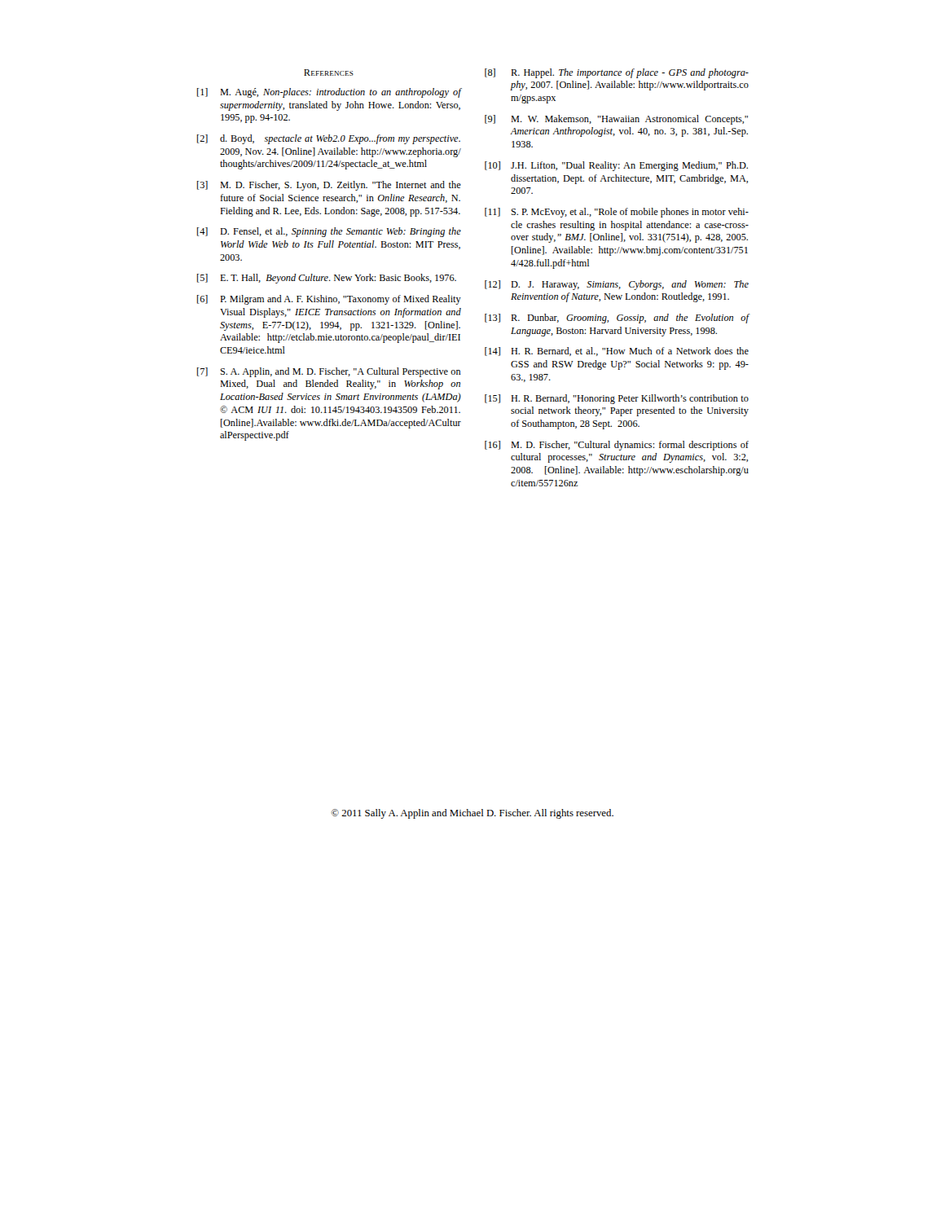References
[1] M. Augé, Non-places: introduction to an anthropology of supermodernity, translated by John Howe. London: Verso, 1995, pp. 94-102.
[2] d. Boyd, spectacle at Web2.0 Expo...from my perspective. 2009, Nov. 24. [Online] Available: http://www.zephoria.org/thoughts/archives/2009/11/24/spectacle_at_we.html
[3] M. D. Fischer, S. Lyon, D. Zeitlyn. "The Internet and the future of Social Science research," in Online Research, N. Fielding and R. Lee, Eds. London: Sage, 2008, pp. 517-534.
[4] D. Fensel, et al., Spinning the Semantic Web: Bringing the World Wide Web to Its Full Potential. Boston: MIT Press, 2003.
[5] E. T. Hall, Beyond Culture. New York: Basic Books, 1976.
[6] P. Milgram and A. F. Kishino, "Taxonomy of Mixed Reality Visual Displays," IEICE Transactions on Information and Systems, E-77-D(12), 1994, pp. 1321-1329. [Online]. Available: http://etclab.mie.utoronto.ca/people/paul_dir/IEICE94/ieice.html
[7] S. A. Applin, and M. D. Fischer, "A Cultural Perspective on Mixed, Dual and Blended Reality," in Workshop on Location-Based Services in Smart Environments (LAMDa) © ACM IUI 11. doi: 10.1145/1943403.1943509 Feb.2011.[Online].Available: www.dfki.de/LAMDa/accepted/ACulturalPerspective.pdf
[8] R. Happel. The importance of place - GPS and photography, 2007. [Online]. Available: http://www.wildportraits.com/gps.aspx
[9] M. W. Makemson, "Hawaiian Astronomical Concepts," American Anthropologist, vol. 40, no. 3, p. 381, Jul.-Sep. 1938.
[10] J.H. Lifton, "Dual Reality: An Emerging Medium," Ph.D. dissertation, Dept. of Architecture, MIT, Cambridge, MA, 2007.
[11] S. P. McEvoy, et al., "Role of mobile phones in motor vehicle crashes resulting in hospital attendance: a case-crossover study,” BMJ. [Online], vol. 331(7514), p. 428, 2005. [Online]. Available: http://www.bmj.com/content/331/7514/428.full.pdf+html
[12] D. J. Haraway, Simians, Cyborgs, and Women: The Reinvention of Nature, New London: Routledge, 1991.
[13] R. Dunbar, Grooming, Gossip, and the Evolution of Language, Boston: Harvard University Press, 1998.
[14] H. R. Bernard, et al., "How Much of a Network does the GSS and RSW Dredge Up?" Social Networks 9: pp. 49-63., 1987.
[15] H. R. Bernard, "Honoring Peter Killworth’s contribution to social network theory," Paper presented to the University of Southampton, 28 Sept. 2006.
[16] M. D. Fischer, "Cultural dynamics: formal descriptions of cultural processes," Structure and Dynamics, vol. 3:2, 2008. [Online]. Available: http://www.escholarship.org/uc/item/557126nz
© 2011 Sally A. Applin and Michael D. Fischer. All rights reserved.